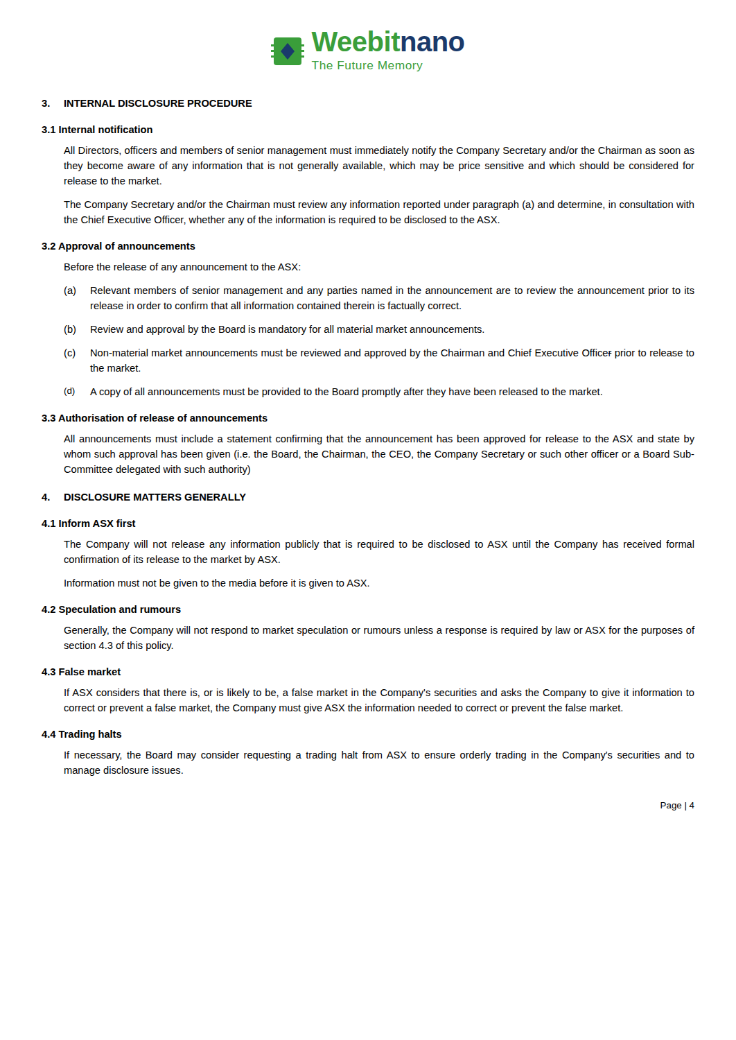Weebit nano
The Future Memory
3. INTERNAL DISCLOSURE PROCEDURE
3.1 Internal notification
All Directors, officers and members of senior management must immediately notify the Company Secretary and/or the Chairman as soon as they become aware of any information that is not generally available, which may be price sensitive and which should be considered for release to the market.
The Company Secretary and/or the Chairman must review any information reported under paragraph (a) and determine, in consultation with the Chief Executive Officer, whether any of the information is required to be disclosed to the ASX.
3.2 Approval of announcements
Before the release of any announcement to the ASX:
(a) Relevant members of senior management and any parties named in the announcement are to review the announcement prior to its release in order to confirm that all information contained therein is factually correct.
(b) Review and approval by the Board is mandatory for all material market announcements.
(c) Non-material market announcements must be reviewed and approved by the Chairman and Chief Executive Officer prior to release to the market.
(d) A copy of all announcements must be provided to the Board promptly after they have been released to the market.
3.3 Authorisation of release of announcements
All announcements must include a statement confirming that the announcement has been approved for release to the ASX and state by whom such approval has been given (i.e. the Board, the Chairman, the CEO, the Company Secretary or such other officer or a Board Sub-Committee delegated with such authority)
4. DISCLOSURE MATTERS GENERALLY
4.1 Inform ASX first
The Company will not release any information publicly that is required to be disclosed to ASX until the Company has received formal confirmation of its release to the market by ASX.
Information must not be given to the media before it is given to ASX.
4.2 Speculation and rumours
Generally, the Company will not respond to market speculation or rumours unless a response is required by law or ASX for the purposes of section 4.3 of this policy.
4.3 False market
If ASX considers that there is, or is likely to be, a false market in the Company's securities and asks the Company to give it information to correct or prevent a false market, the Company must give ASX the information needed to correct or prevent the false market.
4.4 Trading halts
If necessary, the Board may consider requesting a trading halt from ASX to ensure orderly trading in the Company's securities and to manage disclosure issues.
Page | 4